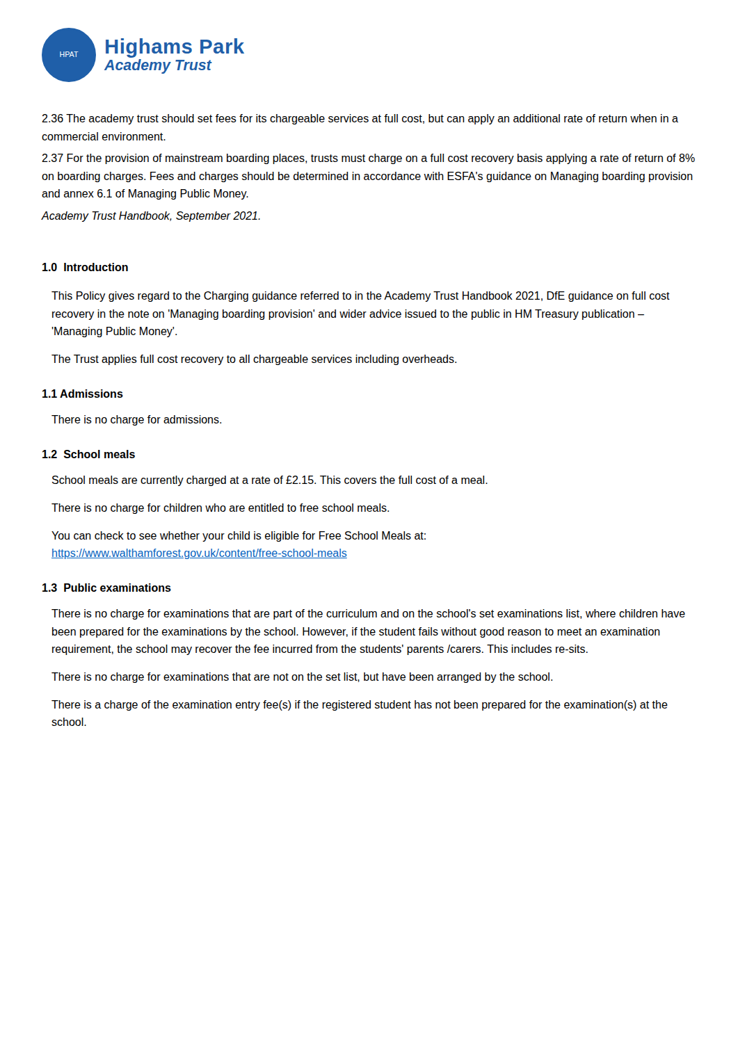HPAT
Highams Park
Academy Trust
2.36 The academy trust should set fees for its chargeable services at full cost, but can apply an additional rate of return when in a commercial environment.
2.37 For the provision of mainstream boarding places, trusts must charge on a full cost recovery basis applying a rate of return of 8% on boarding charges. Fees and charges should be determined in accordance with ESFA's guidance on Managing boarding provision and annex 6.1 of Managing Public Money.
Academy Trust Handbook, September 2021.
1.0 Introduction
This Policy gives regard to the Charging guidance referred to in the Academy Trust Handbook 2021, DfE guidance on full cost recovery in the note on 'Managing boarding provision' and wider advice issued to the public in HM Treasury publication – 'Managing Public Money'.
The Trust applies full cost recovery to all chargeable services including overheads.
1.1 Admissions
There is no charge for admissions.
1.2 School meals
School meals are currently charged at a rate of £2.15. This covers the full cost of a meal.
There is no charge for children who are entitled to free school meals.
You can check to see whether your child is eligible for Free School Meals at:
https://www.walthamforest.gov.uk/content/free-school-meals
1.3 Public examinations
There is no charge for examinations that are part of the curriculum and on the school's set examinations list, where children have been prepared for the examinations by the school. However, if the student fails without good reason to meet an examination requirement, the school may recover the fee incurred from the students' parents /carers. This includes re-sits.
There is no charge for examinations that are not on the set list, but have been arranged by the school.
There is a charge of the examination entry fee(s) if the registered student has not been prepared for the examination(s) at the school.